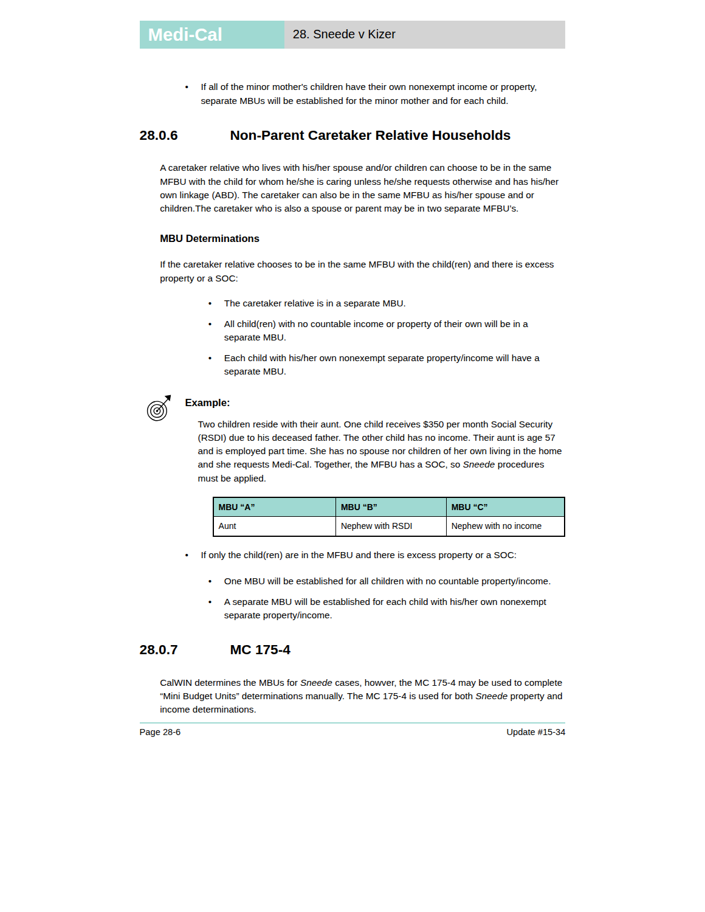Medi-Cal
28. Sneede v Kizer
If all of the minor mother's children have their own nonexempt income or property, separate MBUs will be established for the minor mother and for each child.
28.0.6 Non-Parent Caretaker Relative Households
A caretaker relative who lives with his/her spouse and/or children can choose to be in the same MFBU with the child for whom he/she is caring unless he/she requests otherwise and has his/her own linkage (ABD). The caretaker can also be in the same MFBU as his/her spouse and or children.The caretaker who is also a spouse or parent may be in two separate MFBU’s.
MBU Determinations
If the caretaker relative chooses to be in the same MFBU with the child(ren) and there is excess property or a SOC:
The caretaker relative is in a separate MBU.
All child(ren) with no countable income or property of their own will be in a separate MBU.
Each child with his/her own nonexempt separate property/income will have a separate MBU.
Example:
Two children reside with their aunt. One child receives $350 per month Social Security (RSDI) due to his deceased father. The other child has no income. Their aunt is age 57 and is employed part time. She has no spouse nor children of her own living in the home and she requests Medi-Cal. Together, the MFBU has a SOC, so Sneede procedures must be applied.
| MBU “A” | MBU “B” | MBU “C” |
| --- | --- | --- |
| Aunt | Nephew with RSDI | Nephew with no income |
If only the child(ren) are in the MFBU and there is excess property or a SOC:
One MBU will be established for all children with no countable property/income.
A separate MBU will be established for each child with his/her own nonexempt separate property/income.
28.0.7 MC 175-4
CalWIN determines the MBUs for Sneede cases, howver, the MC 175-4 may be used to complete “Mini Budget Units” determinations manually. The MC 175-4 is used for both Sneede property and income determinations.
Page 28-6
Update #15-34